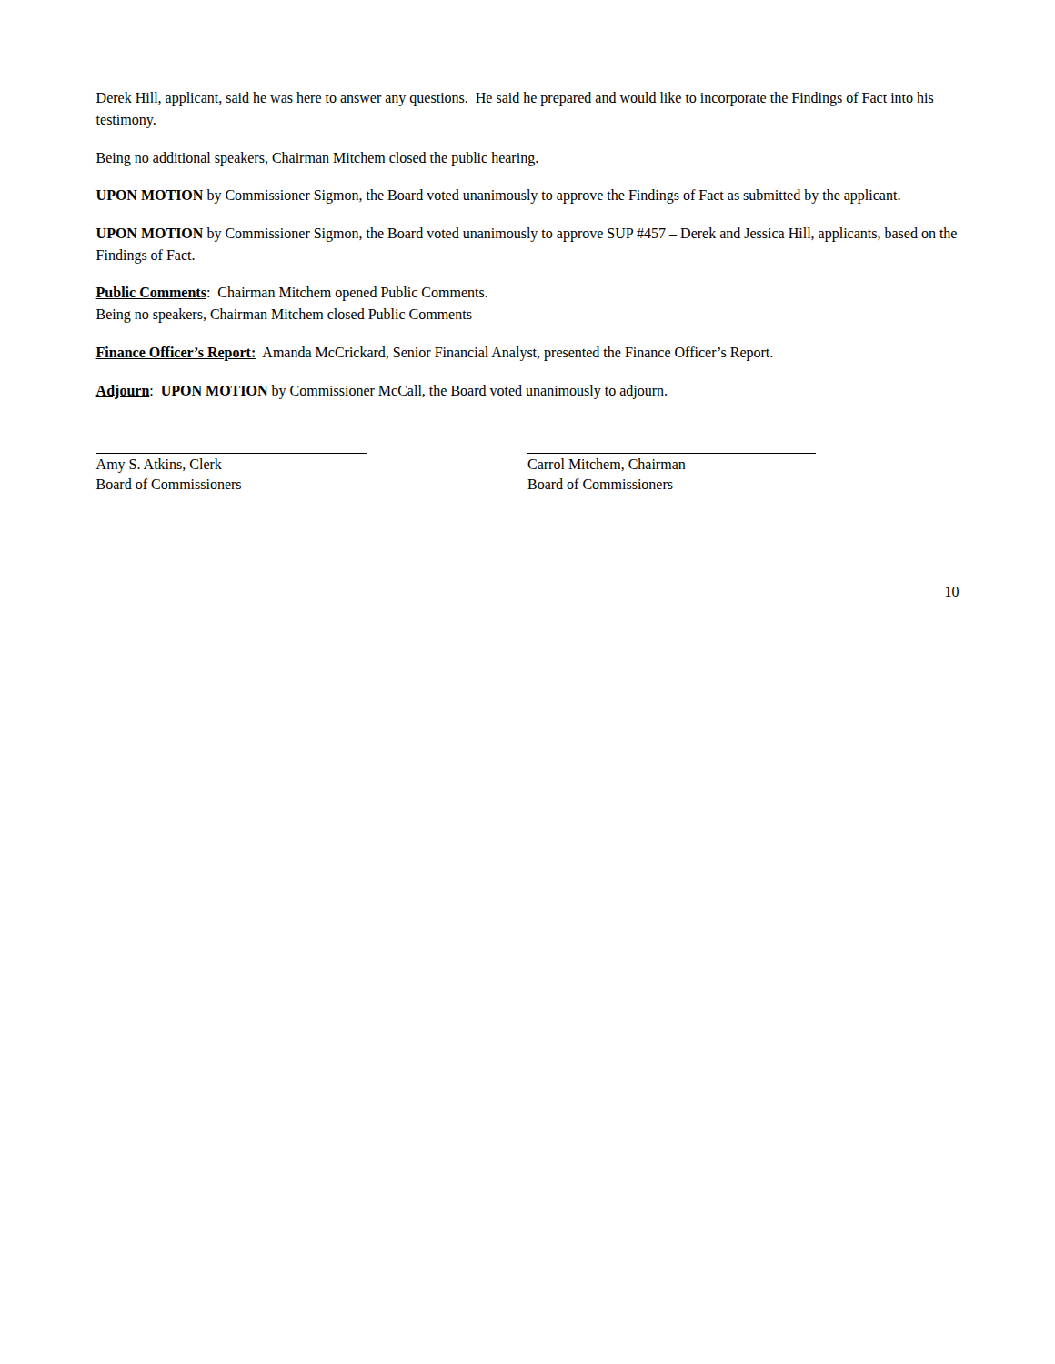Derek Hill, applicant, said he was here to answer any questions. He said he prepared and would like to incorporate the Findings of Fact into his testimony.
Being no additional speakers, Chairman Mitchem closed the public hearing.
UPON MOTION by Commissioner Sigmon, the Board voted unanimously to approve the Findings of Fact as submitted by the applicant.
UPON MOTION by Commissioner Sigmon, the Board voted unanimously to approve SUP #457 – Derek and Jessica Hill, applicants, based on the Findings of Fact.
Public Comments: Chairman Mitchem opened Public Comments.
Being no speakers, Chairman Mitchem closed Public Comments
Finance Officer’s Report: Amanda McCrickard, Senior Financial Analyst, presented the Finance Officer’s Report.
Adjourn: UPON MOTION by Commissioner McCall, the Board voted unanimously to adjourn.
| Amy S. Atkins, Clerk Board of Commissioners | Carrol Mitchem, Chairman Board of Commissioners |
10